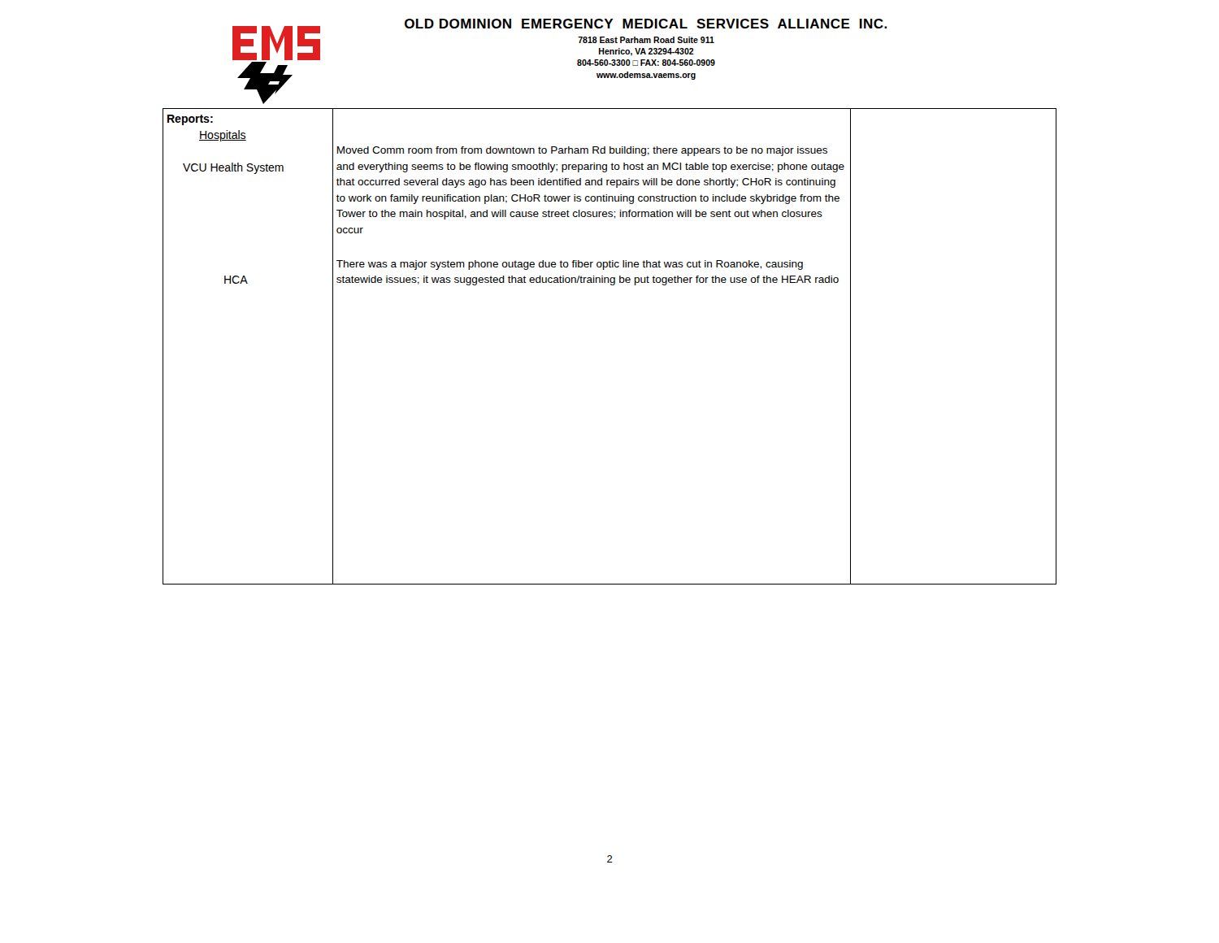OLD DOMINION EMERGENCY MEDICAL SERVICES ALLIANCE INC.
7818 East Parham Road Suite 911
Henrico, VA 23294-4302
804-560-3300 □ FAX: 804-560-0909
www.odemsa.vaems.org
| Reports: Hospitals VCU Health System HCA | Moved Comm room from from downtown to Parham Rd building; there appears to be no major issues and everything seems to be flowing smoothly; preparing to host an MCI table top exercise; phone outage that occurred several days ago has been identified and repairs will be done shortly; CHoR is continuing to work on family reunification plan; CHoR tower is continuing construction to include skybridge from the Tower to the main hospital, and will cause street closures; information will be sent out when closures occur There was a major system phone outage due to fiber optic line that was cut in Roanoke, causing statewide issues; it was suggested that education/training be put together for the use of the HEAR radio | |
2